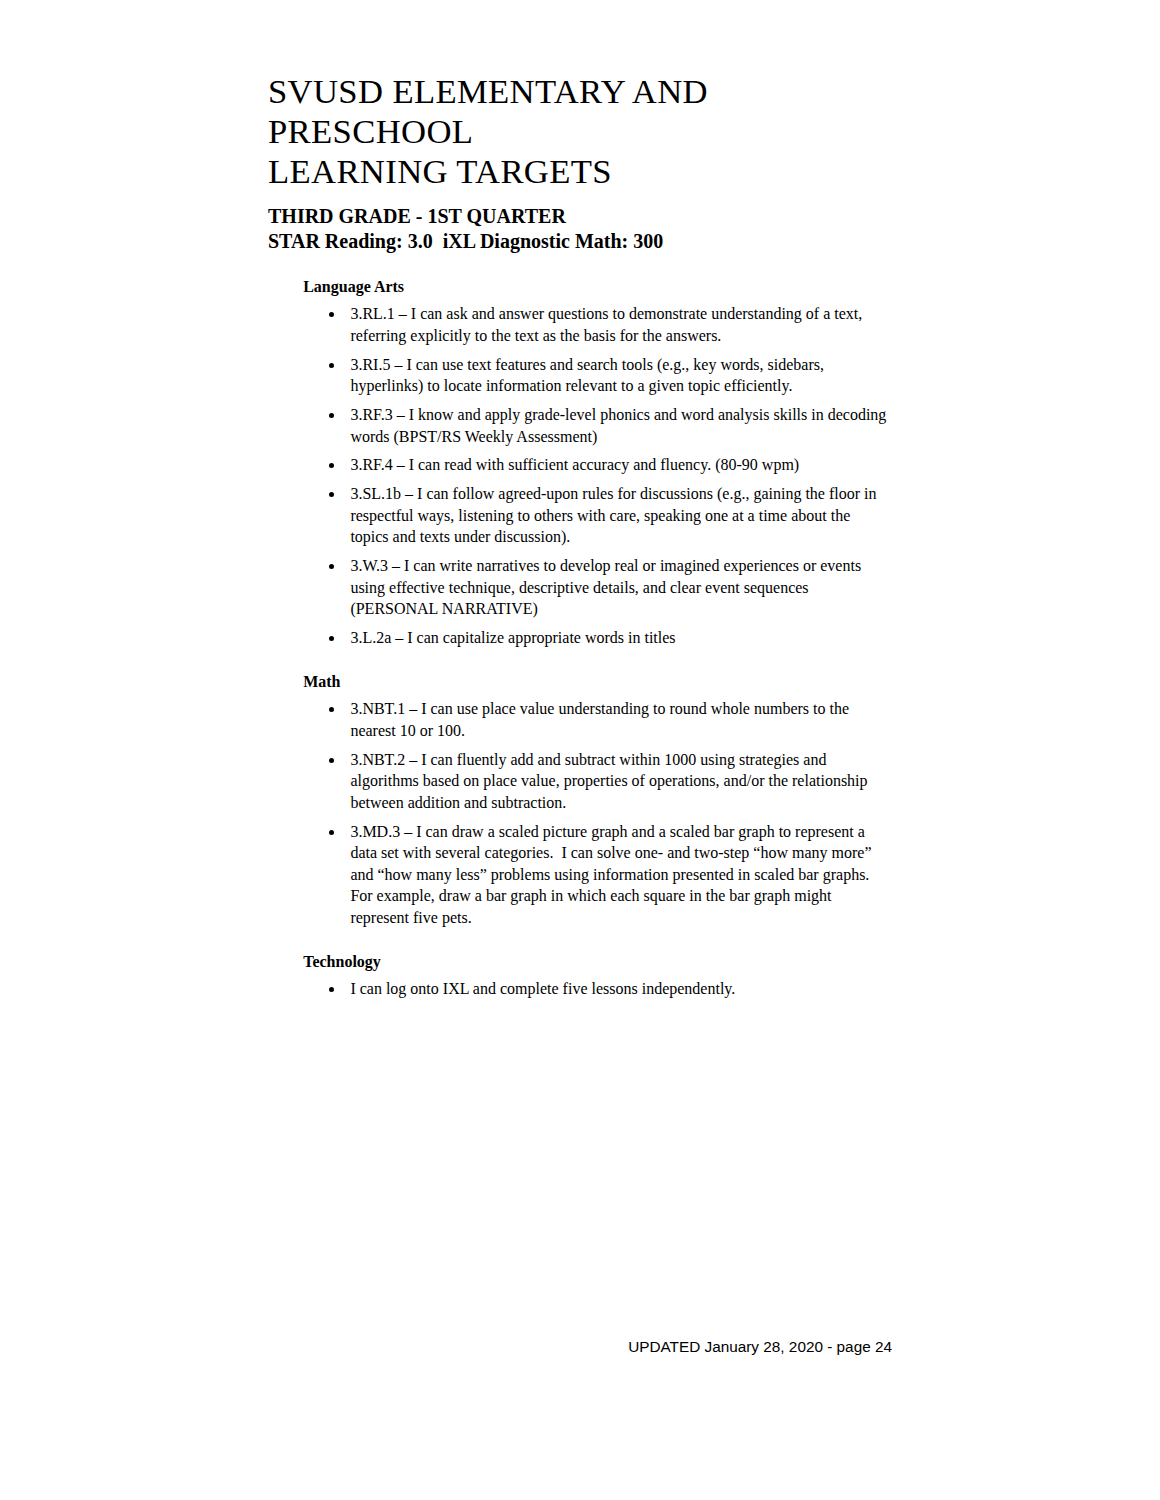SVUSD ELEMENTARY AND PRESCHOOL
LEARNING TARGETS
THIRD GRADE - 1ST QUARTER
STAR Reading: 3.0 iXL Diagnostic Math: 300
Language Arts
3.RL.1 – I can ask and answer questions to demonstrate understanding of a text, referring explicitly to the text as the basis for the answers.
3.RI.5 – I can use text features and search tools (e.g., key words, sidebars, hyperlinks) to locate information relevant to a given topic efficiently.
3.RF.3 – I know and apply grade-level phonics and word analysis skills in decoding words (BPST/RS Weekly Assessment)
3.RF.4 – I can read with sufficient accuracy and fluency. (80-90 wpm)
3.SL.1b – I can follow agreed-upon rules for discussions (e.g., gaining the floor in respectful ways, listening to others with care, speaking one at a time about the topics and texts under discussion).
3.W.3 – I can write narratives to develop real or imagined experiences or events using effective technique, descriptive details, and clear event sequences (PERSONAL NARRATIVE)
3.L.2a – I can capitalize appropriate words in titles
Math
3.NBT.1 – I can use place value understanding to round whole numbers to the nearest 10 or 100.
3.NBT.2 – I can fluently add and subtract within 1000 using strategies and algorithms based on place value, properties of operations, and/or the relationship between addition and subtraction.
3.MD.3 – I can draw a scaled picture graph and a scaled bar graph to represent a data set with several categories. I can solve one- and two-step “how many more” and “how many less” problems using information presented in scaled bar graphs. For example, draw a bar graph in which each square in the bar graph might represent five pets.
Technology
I can log onto IXL and complete five lessons independently.
UPDATED January 28, 2020 - page 24